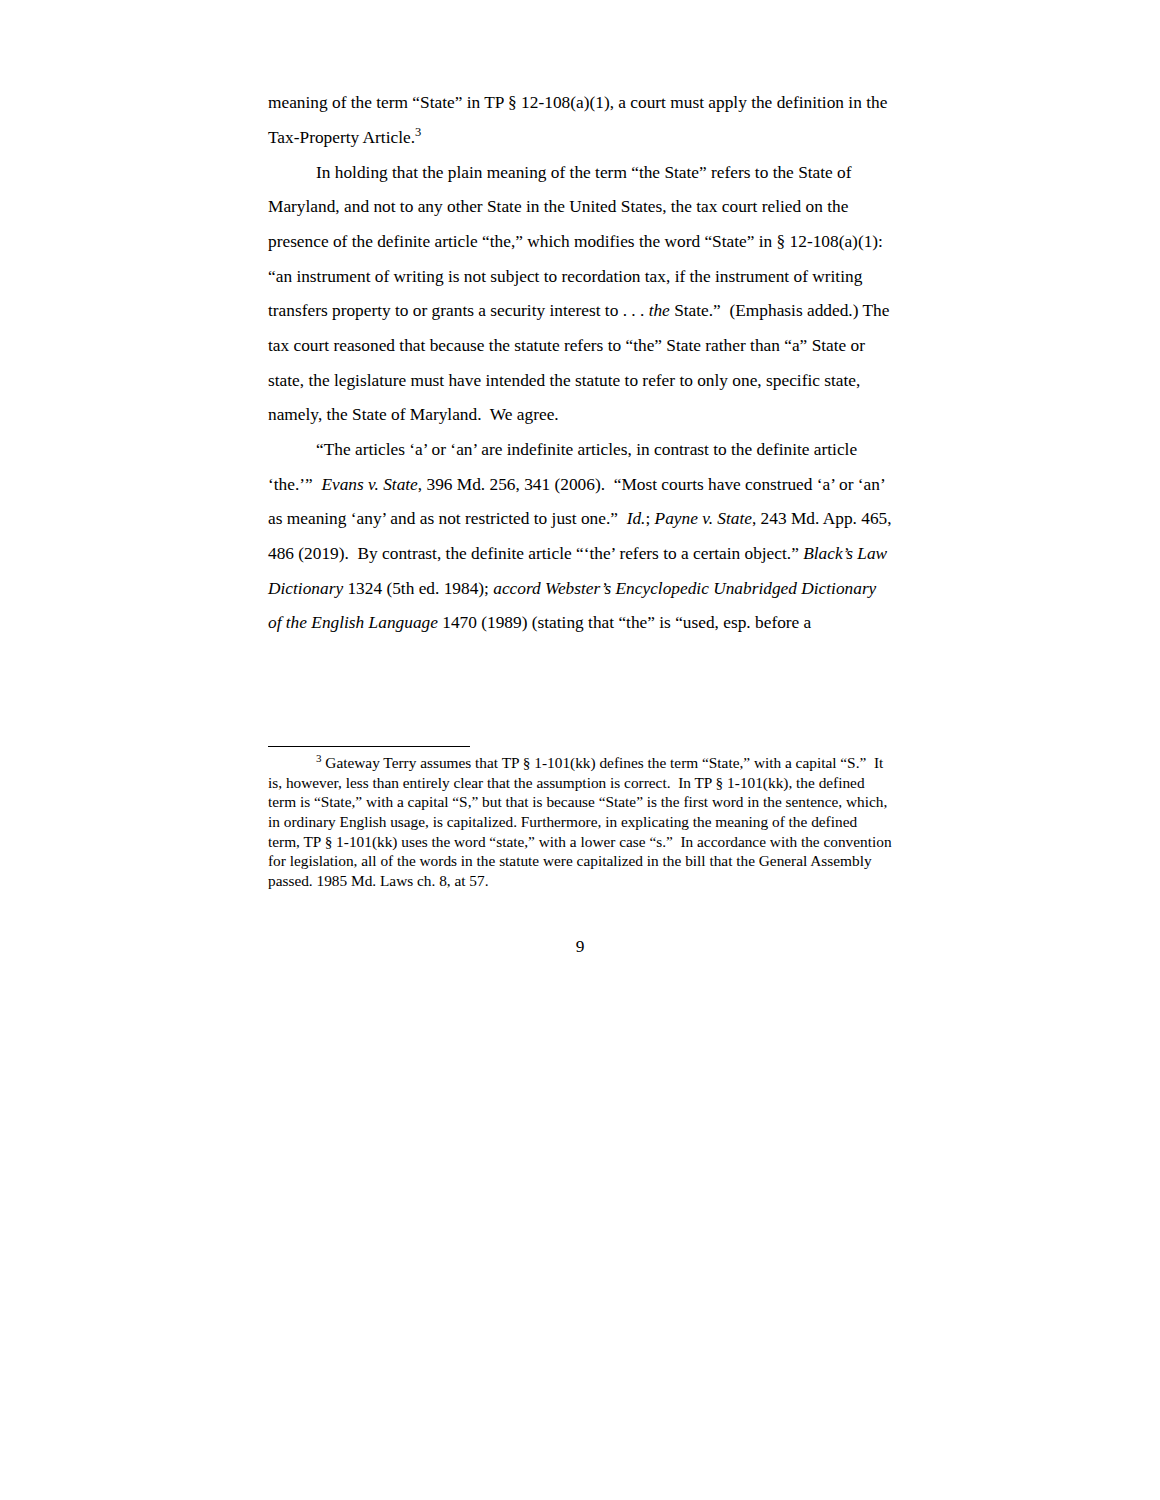meaning of the term “State” in TP § 12-108(a)(1), a court must apply the definition in the Tax-Property Article.3
In holding that the plain meaning of the term “the State” refers to the State of Maryland, and not to any other State in the United States, the tax court relied on the presence of the definite article “the,” which modifies the word “State” in § 12-108(a)(1): “an instrument of writing is not subject to recordation tax, if the instrument of writing transfers property to or grants a security interest to . . . the State.” (Emphasis added.) The tax court reasoned that because the statute refers to “the” State rather than “a” State or state, the legislature must have intended the statute to refer to only one, specific state, namely, the State of Maryland. We agree.
“The articles ‘a’ or ‘an’ are indefinite articles, in contrast to the definite article ‘the.’” Evans v. State, 396 Md. 256, 341 (2006). “Most courts have construed ‘a’ or ‘an’ as meaning ‘any’ and as not restricted to just one.” Id.; Payne v. State, 243 Md. App. 465, 486 (2019). By contrast, the definite article “‘the’ refers to a certain object.” Black’s Law Dictionary 1324 (5th ed. 1984); accord Webster’s Encyclopedic Unabridged Dictionary of the English Language 1470 (1989) (stating that “the” is “used, esp. before a
3 Gateway Terry assumes that TP § 1-101(kk) defines the term “State,” with a capital “S.” It is, however, less than entirely clear that the assumption is correct. In TP § 1-101(kk), the defined term is “State,” with a capital “S,” but that is because “State” is the first word in the sentence, which, in ordinary English usage, is capitalized. Furthermore, in explicating the meaning of the defined term, TP § 1-101(kk) uses the word “state,” with a lower case “s.” In accordance with the convention for legislation, all of the words in the statute were capitalized in the bill that the General Assembly passed. 1985 Md. Laws ch. 8, at 57.
9